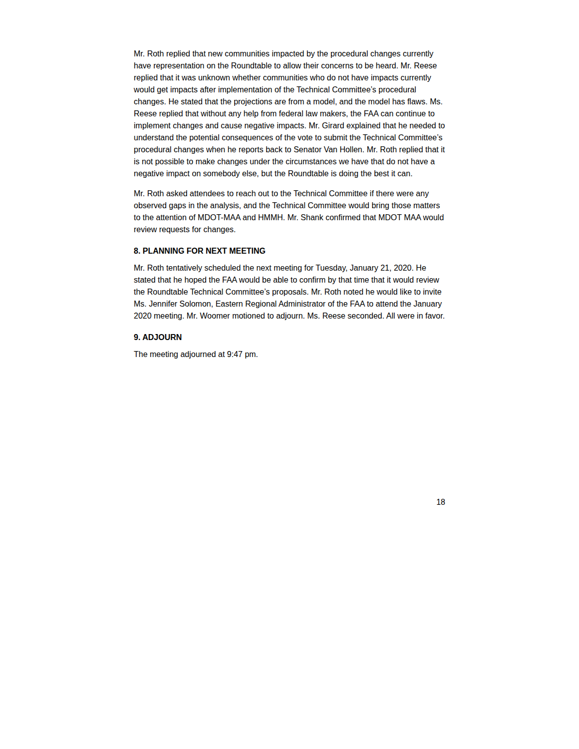Mr. Roth replied that new communities impacted by the procedural changes currently have representation on the Roundtable to allow their concerns to be heard. Mr. Reese replied that it was unknown whether communities who do not have impacts currently would get impacts after implementation of the Technical Committee’s procedural changes. He stated that the projections are from a model, and the model has flaws. Ms. Reese replied that without any help from federal law makers, the FAA can continue to implement changes and cause negative impacts. Mr. Girard explained that he needed to understand the potential consequences of the vote to submit the Technical Committee’s procedural changes when he reports back to Senator Van Hollen. Mr. Roth replied that it is not possible to make changes under the circumstances we have that do not have a negative impact on somebody else, but the Roundtable is doing the best it can.
Mr. Roth asked attendees to reach out to the Technical Committee if there were any observed gaps in the analysis, and the Technical Committee would bring those matters to the attention of MDOT-MAA and HMMH. Mr. Shank confirmed that MDOT MAA would review requests for changes.
8. PLANNING FOR NEXT MEETING
Mr. Roth tentatively scheduled the next meeting for Tuesday, January 21, 2020. He stated that he hoped the FAA would be able to confirm by that time that it would review the Roundtable Technical Committee’s proposals. Mr. Roth noted he would like to invite Ms. Jennifer Solomon, Eastern Regional Administrator of the FAA to attend the January 2020 meeting. Mr. Woomer motioned to adjourn. Ms. Reese seconded. All were in favor.
9. ADJOURN
The meeting adjourned at 9:47 pm.
18